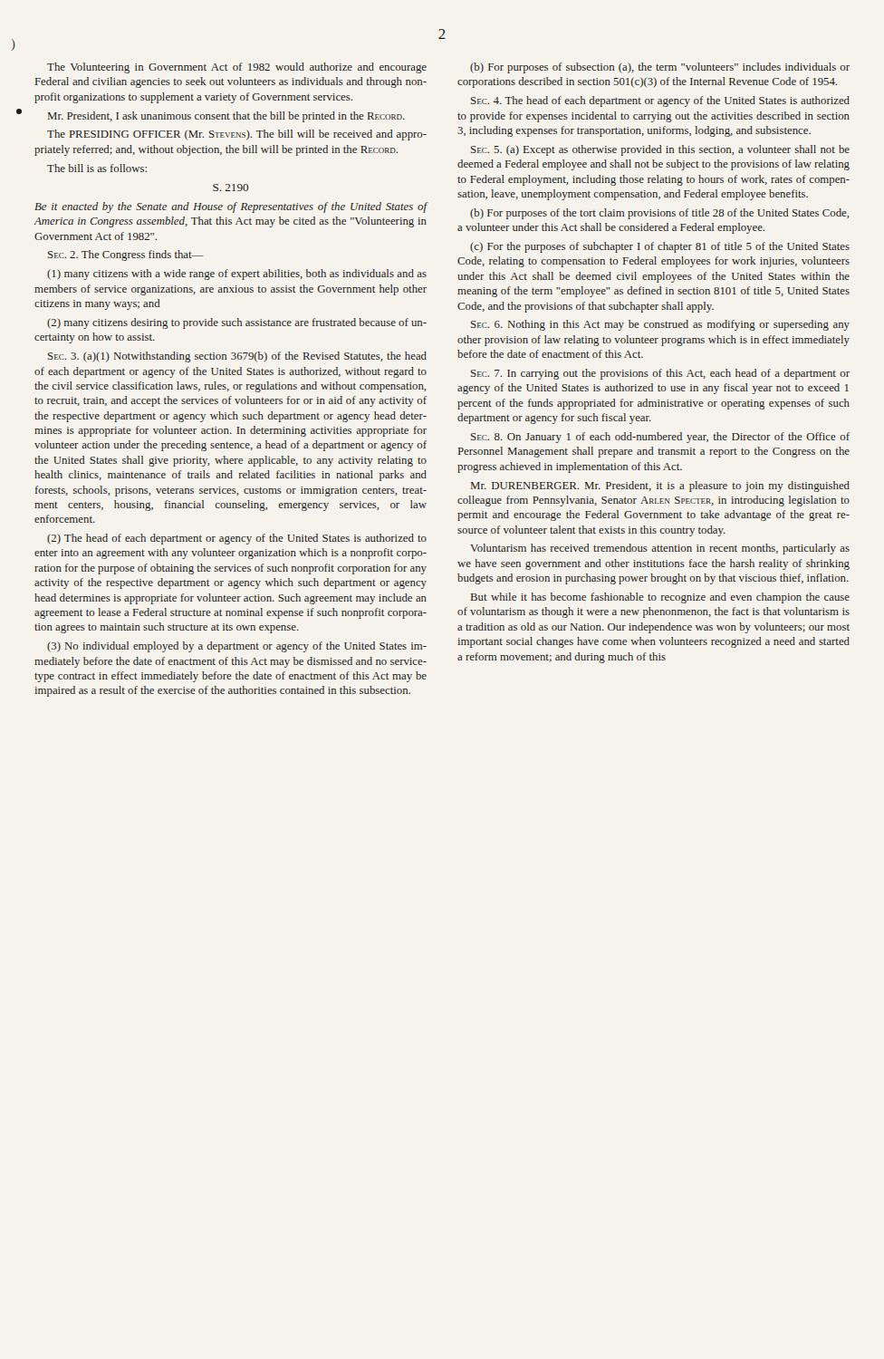)
2
The Volunteering in Government Act of 1982 would authorize and encourage Federal and civilian agencies to seek out volunteers as individuals and through nonprofit organizations to supplement a variety of Government services.
Mr. President, I ask unanimous consent that the bill be printed in the Record.
The PRESIDING OFFICER (Mr. Stevens). The bill will be received and appropriately referred; and, without objection, the bill will be printed in the Record.
The bill is as follows:
S. 2190
Be it enacted by the Senate and House of Representatives of the United States of America in Congress assembled, That this Act may be cited as the "Volunteering in Government Act of 1982".
Sec. 2. The Congress finds that—
(1) many citizens with a wide range of expert abilities, both as individuals and as members of service organizations, are anxious to assist the Government help other citizens in many ways; and
(2) many citizens desiring to provide such assistance are frustrated because of uncertainty on how to assist.
Sec. 3. (a)(1) Notwithstanding section 3679(b) of the Revised Statutes, the head of each department or agency of the United States is authorized, without regard to the civil service classification laws, rules, or regulations and without compensation, to recruit, train, and accept the services of volunteers for or in aid of any activity of the respective department or agency which such department or agency head determines is appropriate for volunteer action. In determining activities appropriate for volunteer action under the preceding sentence, a head of a department or agency of the United States shall give priority, where applicable, to any activity relating to health clinics, maintenance of trails and related facilities in national parks and forests, schools, prisons, veterans services, customs or immigration centers, treatment centers, housing, financial counseling, emergency services, or law enforcement.
(2) The head of each department or agency of the United States is authorized to enter into an agreement with any volunteer organization which is a nonprofit corporation for the purpose of obtaining the services of such nonprofit corporation for any activity of the respective department or agency which such department or agency head determines is appropriate for volunteer action. Such agreement may include an agreement to lease a Federal structure at nominal expense if such nonprofit corporation agrees to maintain such structure at its own expense.
(3) No individual employed by a department or agency of the United States immediately before the date of enactment of this Act may be dismissed and no service-type contract in effect immediately before the date of enactment of this Act may be impaired as a result of the exercise of the authorities contained in this subsection.
(b) For purposes of subsection (a), the term "volunteers" includes individuals or corporations described in section 501(c)(3) of the Internal Revenue Code of 1954.
Sec. 4. The head of each department or agency of the United States is authorized to provide for expenses incidental to carrying out the activities described in section 3, including expenses for transportation, uniforms, lodging, and subsistence.
Sec. 5. (a) Except as otherwise provided in this section, a volunteer shall not be deemed a Federal employee and shall not be subject to the provisions of law relating to Federal employment, including those relating to hours of work, rates of compensation, leave, unemployment compensation, and Federal employee benefits.
(b) For purposes of the tort claim provisions of title 28 of the United States Code, a volunteer under this Act shall be considered a Federal employee.
(c) For the purposes of subchapter I of chapter 81 of title 5 of the United States Code, relating to compensation to Federal employees for work injuries, volunteers under this Act shall be deemed civil employees of the United States within the meaning of the term "employee" as defined in section 8101 of title 5, United States Code, and the provisions of that subchapter shall apply.
Sec. 6. Nothing in this Act may be construed as modifying or superseding any other provision of law relating to volunteer programs which is in effect immediately before the date of enactment of this Act.
Sec. 7. In carrying out the provisions of this Act, each head of a department or agency of the United States is authorized to use in any fiscal year not to exceed 1 percent of the funds appropriated for administrative or operating expenses of such department or agency for such fiscal year.
Sec. 8. On January 1 of each odd-numbered year, the Director of the Office of Personnel Management shall prepare and transmit a report to the Congress on the progress achieved in implementation of this Act.
Mr. DURENBERGER. Mr. President, it is a pleasure to join my distinguished colleague from Pennsylvania, Senator Arlen Specter, in introducing legislation to permit and encourage the Federal Government to take advantage of the great resource of volunteer talent that exists in this country today.
Voluntarism has received tremendous attention in recent months, particularly as we have seen government and other institutions face the harsh reality of shrinking budgets and erosion in purchasing power brought on by that viscious thief, inflation.
But while it has become fashionable to recognize and even champion the cause of voluntarism as though it were a new phenonmenon, the fact is that voluntarism is a tradition as old as our Nation. Our independence was won by volunteers; our most important social changes have come when volunteers recognized a need and started a reform movement; and during much of this